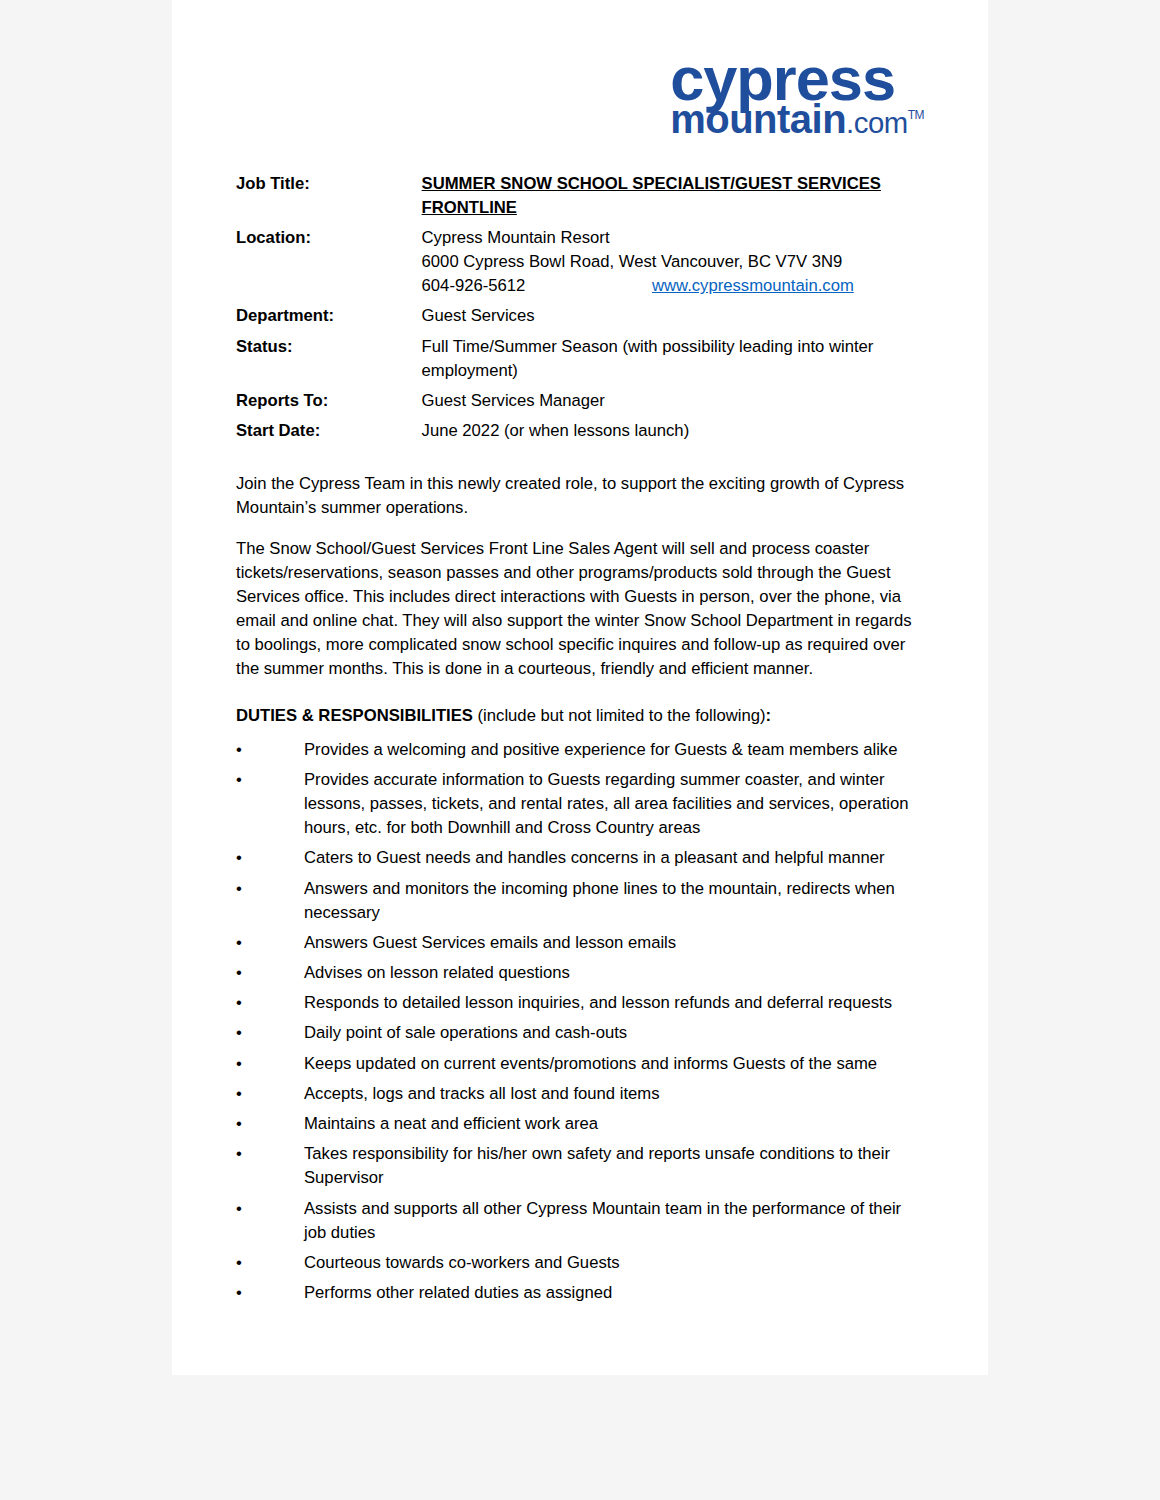cypress mountain.com TM
| Job Title: | Summer Snow School Specialist/Guest Services Frontline |
| Location: | Cypress Mountain Resort 6000 Cypress Bowl Road, West Vancouver, BC V7V 3N9 604-926-5612 www.cypressmountain.com |
| Department: | Guest Services |
| Status: | Full Time/Summer Season (with possibility leading into winter employment) |
| Reports To: | Guest Services Manager |
| Start Date: | June 2022 (or when lessons launch) |
Join the Cypress Team in this newly created role, to support the exciting growth of Cypress Mountain’s summer operations.
The Snow School/Guest Services Front Line Sales Agent will sell and process coaster tickets/reservations, season passes and other programs/products sold through the Guest Services office. This includes direct interactions with Guests in person, over the phone, via email and online chat. They will also support the winter Snow School Department in regards to boolings, more complicated snow school specific inquires and follow-up as required over the summer months. This is done in a courteous, friendly and efficient manner.
DUTIES & RESPONSIBILITIES (include but not limited to the following):
Provides a welcoming and positive experience for Guests & team members alike
Provides accurate information to Guests regarding summer coaster, and winter lessons, passes, tickets, and rental rates, all area facilities and services, operation hours, etc. for both Downhill and Cross Country areas
Caters to Guest needs and handles concerns in a pleasant and helpful manner
Answers and monitors the incoming phone lines to the mountain, redirects when necessary
Answers Guest Services emails and lesson emails
Advises on lesson related questions
Responds to detailed lesson inquiries, and lesson refunds and deferral requests
Daily point of sale operations and cash-outs
Keeps updated on current events/promotions and informs Guests of the same
Accepts, logs and tracks all lost and found items
Maintains a neat and efficient work area
Takes responsibility for his/her own safety and reports unsafe conditions to their Supervisor
Assists and supports all other Cypress Mountain team in the performance of their job duties
Courteous towards co-workers and Guests
Performs other related duties as assigned